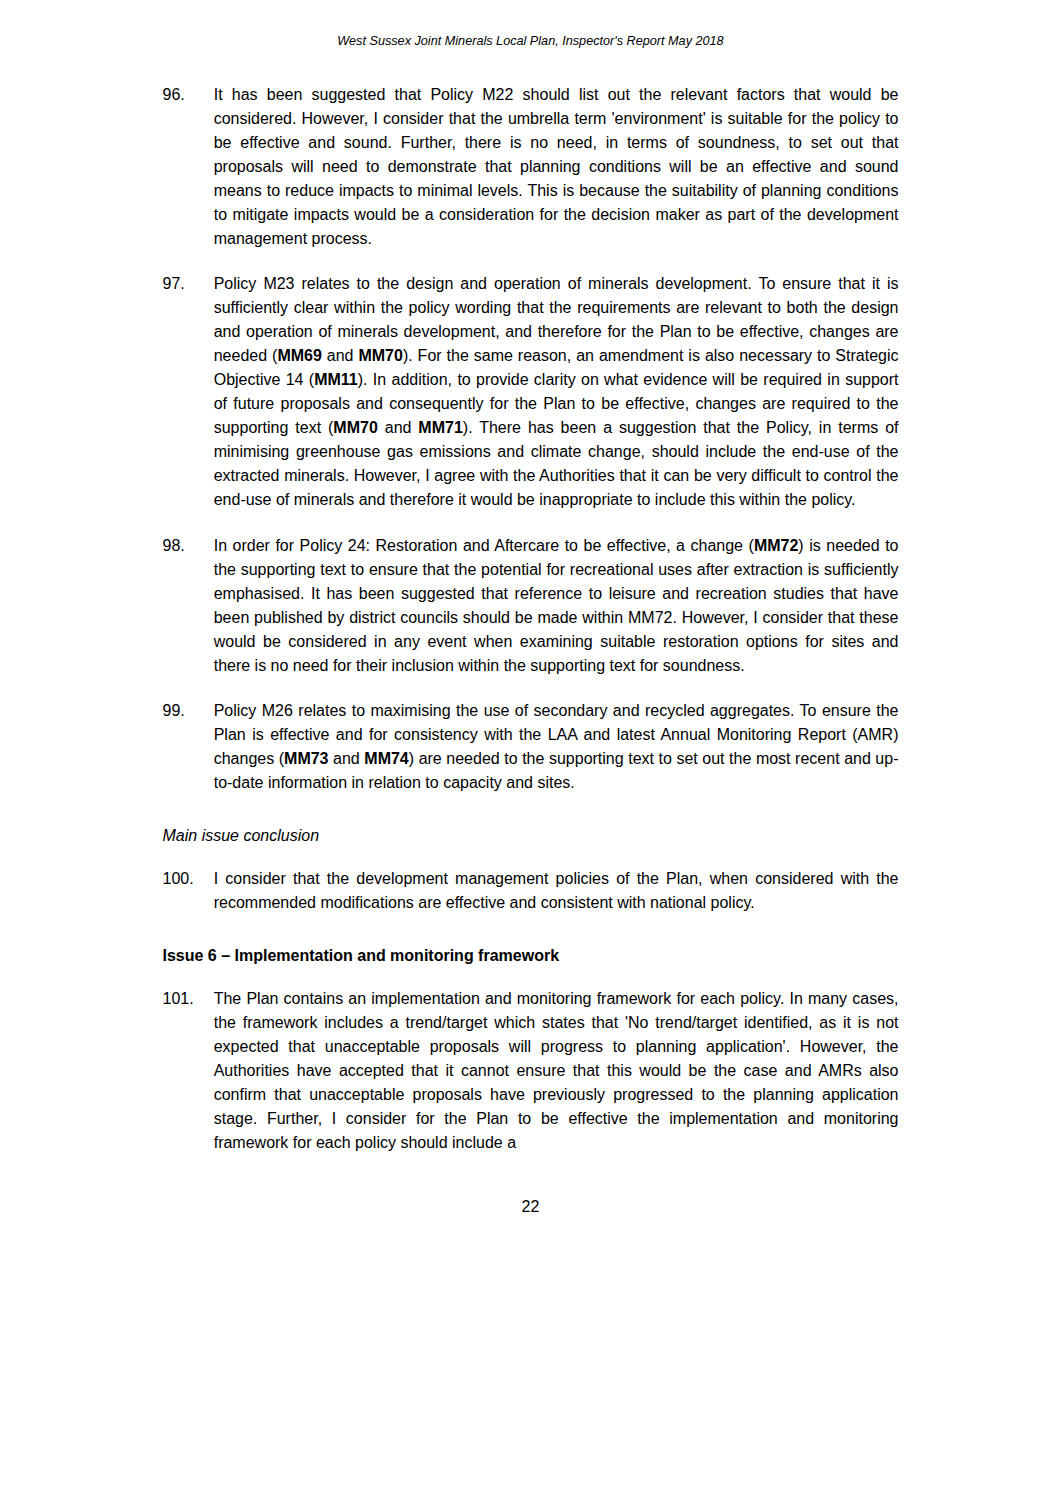West Sussex Joint Minerals Local Plan, Inspector's Report May 2018
96. It has been suggested that Policy M22 should list out the relevant factors that would be considered. However, I consider that the umbrella term 'environment' is suitable for the policy to be effective and sound. Further, there is no need, in terms of soundness, to set out that proposals will need to demonstrate that planning conditions will be an effective and sound means to reduce impacts to minimal levels. This is because the suitability of planning conditions to mitigate impacts would be a consideration for the decision maker as part of the development management process.
97. Policy M23 relates to the design and operation of minerals development. To ensure that it is sufficiently clear within the policy wording that the requirements are relevant to both the design and operation of minerals development, and therefore for the Plan to be effective, changes are needed (MM69 and MM70). For the same reason, an amendment is also necessary to Strategic Objective 14 (MM11). In addition, to provide clarity on what evidence will be required in support of future proposals and consequently for the Plan to be effective, changes are required to the supporting text (MM70 and MM71). There has been a suggestion that the Policy, in terms of minimising greenhouse gas emissions and climate change, should include the end-use of the extracted minerals. However, I agree with the Authorities that it can be very difficult to control the end-use of minerals and therefore it would be inappropriate to include this within the policy.
98. In order for Policy 24: Restoration and Aftercare to be effective, a change (MM72) is needed to the supporting text to ensure that the potential for recreational uses after extraction is sufficiently emphasised. It has been suggested that reference to leisure and recreation studies that have been published by district councils should be made within MM72. However, I consider that these would be considered in any event when examining suitable restoration options for sites and there is no need for their inclusion within the supporting text for soundness.
99. Policy M26 relates to maximising the use of secondary and recycled aggregates. To ensure the Plan is effective and for consistency with the LAA and latest Annual Monitoring Report (AMR) changes (MM73 and MM74) are needed to the supporting text to set out the most recent and up-to-date information in relation to capacity and sites.
Main issue conclusion
100. I consider that the development management policies of the Plan, when considered with the recommended modifications are effective and consistent with national policy.
Issue 6 – Implementation and monitoring framework
101. The Plan contains an implementation and monitoring framework for each policy. In many cases, the framework includes a trend/target which states that 'No trend/target identified, as it is not expected that unacceptable proposals will progress to planning application'. However, the Authorities have accepted that it cannot ensure that this would be the case and AMRs also confirm that unacceptable proposals have previously progressed to the planning application stage. Further, I consider for the Plan to be effective the implementation and monitoring framework for each policy should include a
22